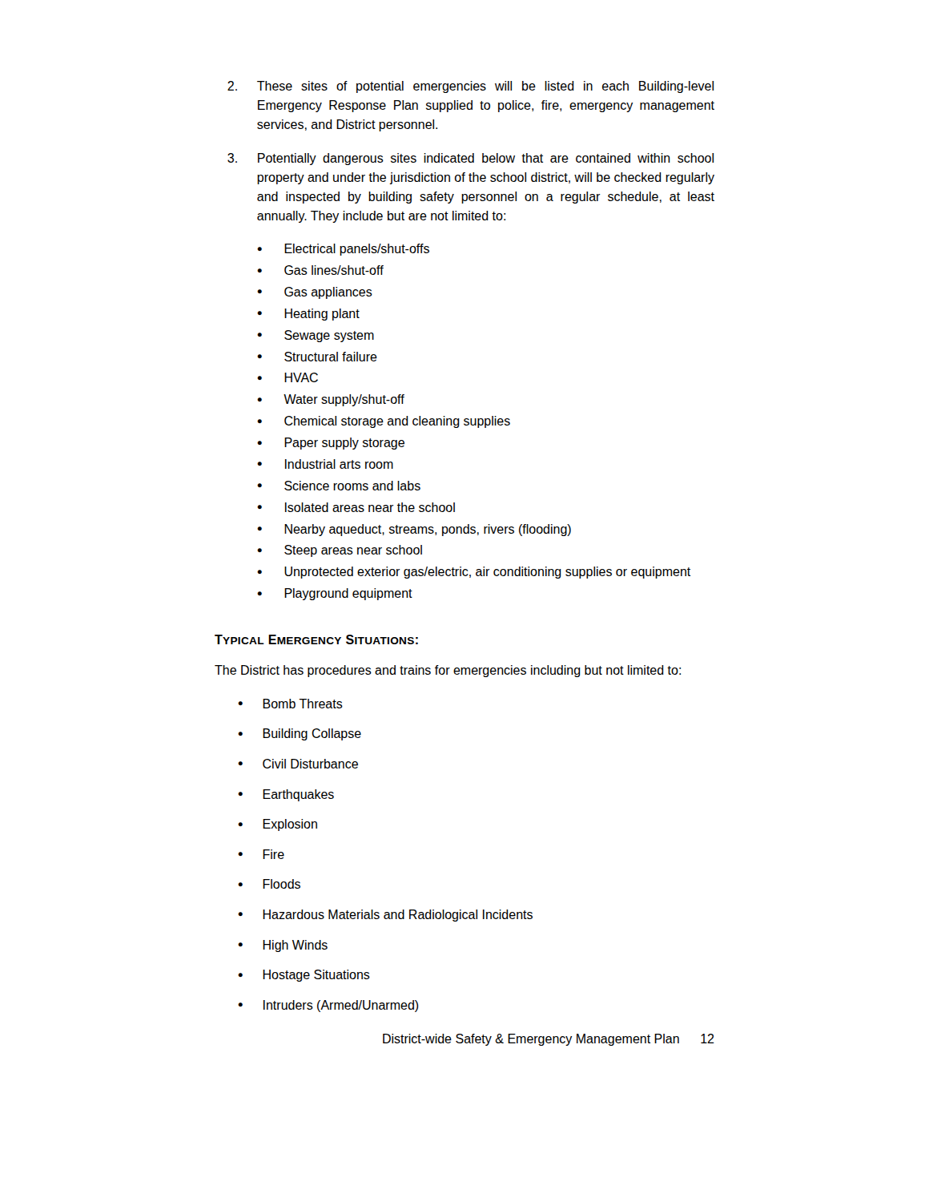These sites of potential emergencies will be listed in each Building-level Emergency Response Plan supplied to police, fire, emergency management services, and District personnel.
Potentially dangerous sites indicated below that are contained within school property and under the jurisdiction of the school district, will be checked regularly and inspected by building safety personnel on a regular schedule, at least annually. They include but are not limited to:
Electrical panels/shut-offs
Gas lines/shut-off
Gas appliances
Heating plant
Sewage system
Structural failure
HVAC
Water supply/shut-off
Chemical storage and cleaning supplies
Paper supply storage
Industrial arts room
Science rooms and labs
Isolated areas near the school
Nearby aqueduct, streams, ponds, rivers (flooding)
Steep areas near school
Unprotected exterior gas/electric, air conditioning supplies or equipment
Playground equipment
TYPICAL EMERGENCY SITUATIONS:
The District has procedures and trains for emergencies including but not limited to:
Bomb Threats
Building Collapse
Civil Disturbance
Earthquakes
Explosion
Fire
Floods
Hazardous Materials and Radiological Incidents
High Winds
Hostage Situations
Intruders (Armed/Unarmed)
District-wide Safety & Emergency Management Plan12